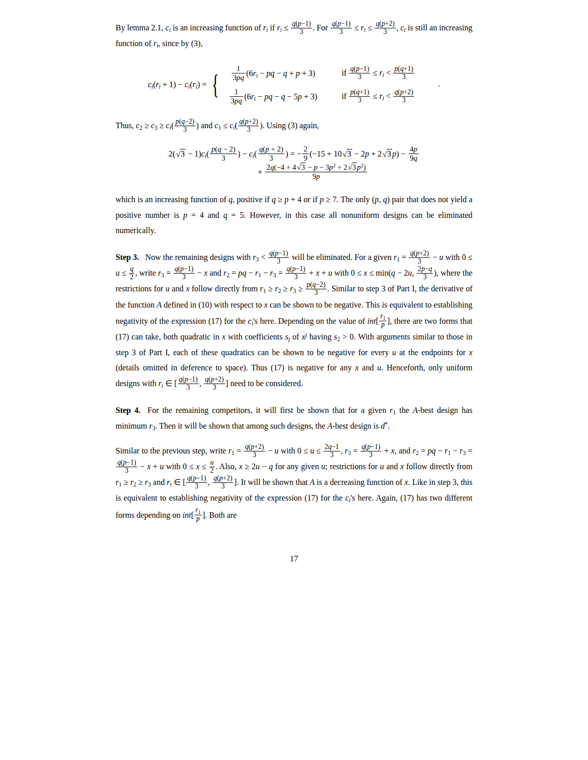By lemma 2.1, ci is an increasing function of ri if ri ≤ q(p−1) 3. For q(p−1) 3 ≤ ri ≤ q(p+2) 3, ci is still an increasing function of ri, since by (3),
ci(ri + 1) − ci(ri) = {
| 1 3 pq (6 r i − pq − q + p + 3) | if q ( p −1) 3 ≤ r i < p ( q +1) 3 |
| 1 3 pq (6 r i − pq − q − 5 p + 3) | if p ( q +1) 3 ≤ r i < q ( p +2) 3 |
.
Thus, c2 ≥ c3 ≥ ci(p(q−2) 3) and c1 ≤ ci(q(p+2) 3). Using (3) again,
2(3 − 1)ci(p(q − 2) 3) − ci(q(p + 2) 3) = −29(−15 + 103 − 2p + 23 p) − 4p 9q + 2q(−4 + 43 − p − 3p2 + 23 p2) 9p
which is an increasing function of q, positive if q ≥ p + 4 or if p ≥ 7. The only (p, q) pair that does not yield a positive number is p = 4 and q = 5. However, in this case all nonuniform designs can be eliminated numerically.
Step 3. Now the remaining designs with r3 < q(p−1) 3 will be eliminated. For a given r1 = q(p+2) 3 − u with 0 ≤ u ≤ q 2, write r3 = q(p−1) 3 − x and r2 = pq − r1 − r3 = q(p−1) 3 + x + u with 0 ≤ x ≤ min(q − 2u, 2p−q 3), where the restrictions for u and x follow directly from r1 ≥ r2 ≥ r3 ≥ p(q−2) 3. Similar to step 3 of Part I, the derivative of the function A defined in (10) with respect to x can be shown to be negative. This is equivalent to establishing negativity of the expression (17) for the ci's here. Depending on the value of int[r1 p], there are two forms that (17) can take, both quadratic in x with coefficients sj of xj having s2 > 0. With arguments similar to those in step 3 of Part I, each of these quadratics can be shown to be negative for every u at the endpoints for x (details omitted in deference to space). Thus (17) is negative for any x and u. Henceforth, only uniform designs with ri ∈ [q(p−1) 3, q(p+2) 3] need to be considered.
Step 4. For the remaining competitors, it will first be shown that for a given r1 the A-best design has minimum r3. Then it will be shown that among such designs, the A-best design is d*.
Similar to the previous step, write r1 = q(p+2) 3 − u with 0 ≤ u ≤ 2q−13, r3 = q(p−1) 3 + x, and r2 = pq − r1 − r3 = q(p−1) 3 − x + u with 0 ≤ x ≤ u 2. Also, x ≥ 2u − q for any given u; restrictions for u and x follow directly from r1 ≥ r2 ≥ r3 and ri ∈ [q(p−1) 3, q(p+2) 3]. It will be shown that A is a decreasing function of x. Like in step 3, this is equivalent to establishing negativity of the expression (17) for the ci's here. Again, (17) has two different forms depending on int[r1 p]. Both are
17